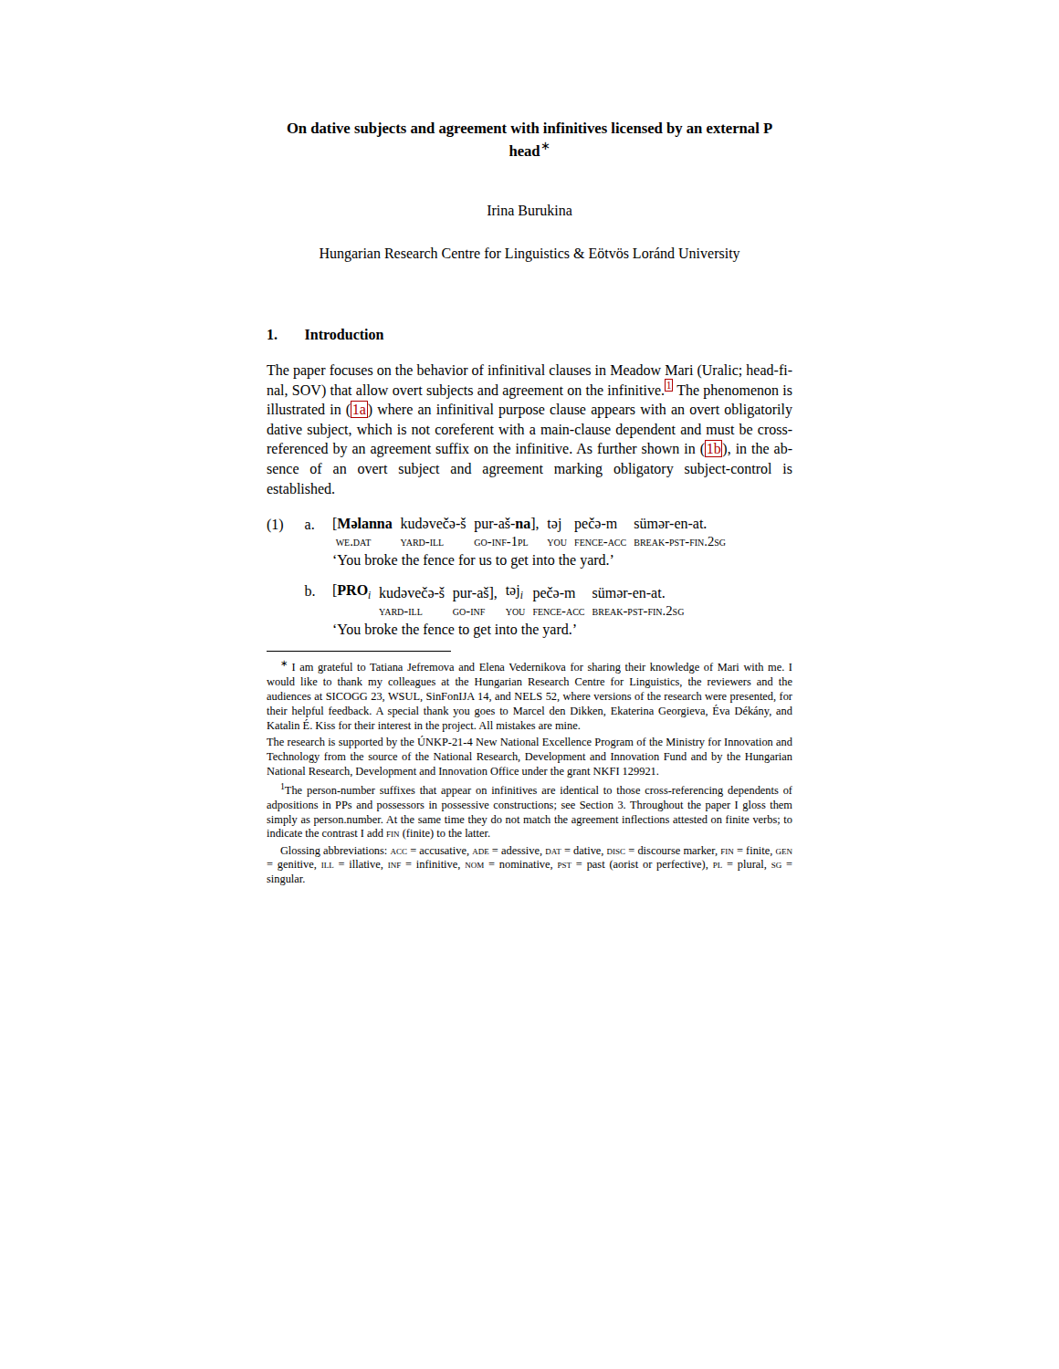On dative subjects and agreement with infinitives licensed by an external P head∗
Irina Burukina
Hungarian Research Centre for Linguistics & Eötvös Loránd University
1. Introduction
The paper focuses on the behavior of infinitival clauses in Meadow Mari (Uralic; head-final, SOV) that allow overt subjects and agreement on the infinitive.1 The phenomenon is illustrated in (1a) where an infinitival purpose clause appears with an overt obligatorily dative subject, which is not coreferent with a main-clause dependent and must be cross-referenced by an agreement suffix on the infinitive. As further shown in (1b), in the absence of an overt subject and agreement marking obligatory subject-control is established.
| (1) | a. | / [ Məlanna / kudəvečə-š / pur-aš- na ], / təj / pečə-m / sümər-en-at. / / we.dat / yard-ill / go-inf-1pl / you / fence-acc / break-pst-fin.2sg / ‘You broke the fence for us to get into the yard.’ |
| | b. | / [ PRO i / kudəvečə-š / pur-aš], / təj i / pečə-m / sümər-en-at. / / / yard-ill / go-inf / you / fence-acc / break-pst-fin.2sg / ‘You broke the fence to get into the yard.’ |
∗ I am grateful to Tatiana Jefremova and Elena Vedernikova for sharing their knowledge of Mari with me. I would like to thank my colleagues at the Hungarian Research Centre for Linguistics, the reviewers and the audiences at SICOGG 23, WSUL, SinFonIJA 14, and NELS 52, where versions of the research were presented, for their helpful feedback. A special thank you goes to Marcel den Dikken, Ekaterina Georgieva, Éva Dékány, and Katalin É. Kiss for their interest in the project. All mistakes are mine.
The research is supported by the ÚNKP-21-4 New National Excellence Program of the Ministry for Innovation and Technology from the source of the National Research, Development and Innovation Fund and by the Hungarian National Research, Development and Innovation Office under the grant NKFI 129921.
1The person-number suffixes that appear on infinitives are identical to those cross-referencing dependents of adpositions in PPs and possessors in possessive constructions; see Section 3. Throughout the paper I gloss them simply as person.number. At the same time they do not match the agreement inflections attested on finite verbs; to indicate the contrast I add fin (finite) to the latter.
Glossing abbreviations: acc = accusative, ade = adessive, dat = dative, disc = discourse marker, fin = finite, gen = genitive, ill = illative, inf = infinitive, nom = nominative, pst = past (aorist or perfective), pl = plural, sg = singular.